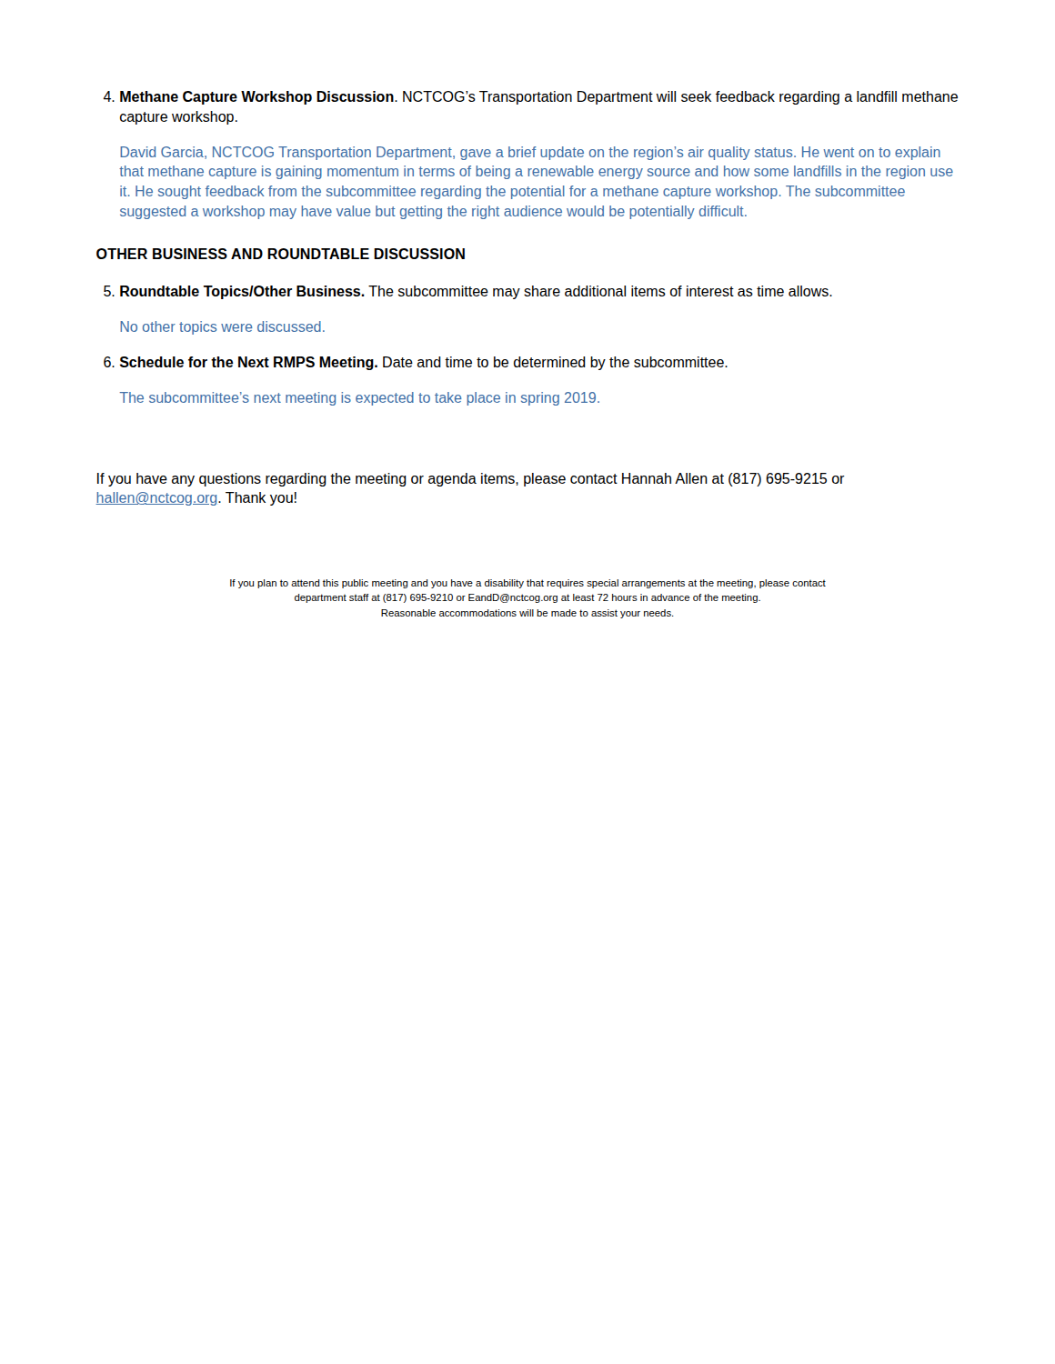Methane Capture Workshop Discussion. NCTCOG’s Transportation Department will seek feedback regarding a landfill methane capture workshop.
David Garcia, NCTCOG Transportation Department, gave a brief update on the region’s air quality status. He went on to explain that methane capture is gaining momentum in terms of being a renewable energy source and how some landfills in the region use it. He sought feedback from the subcommittee regarding the potential for a methane capture workshop. The subcommittee suggested a workshop may have value but getting the right audience would be potentially difficult.
OTHER BUSINESS AND ROUNDTABLE DISCUSSION
Roundtable Topics/Other Business. The subcommittee may share additional items of interest as time allows.
No other topics were discussed.
Schedule for the Next RMPS Meeting. Date and time to be determined by the subcommittee.
The subcommittee’s next meeting is expected to take place in spring 2019.
If you have any questions regarding the meeting or agenda items, please contact Hannah Allen at (817) 695-9215 or hallen@nctcog.org. Thank you!
If you plan to attend this public meeting and you have a disability that requires special arrangements at the meeting, please contact
department staff at (817) 695-9210 or EandD@nctcog.org at least 72 hours in advance of the meeting.
Reasonable accommodations will be made to assist your needs.